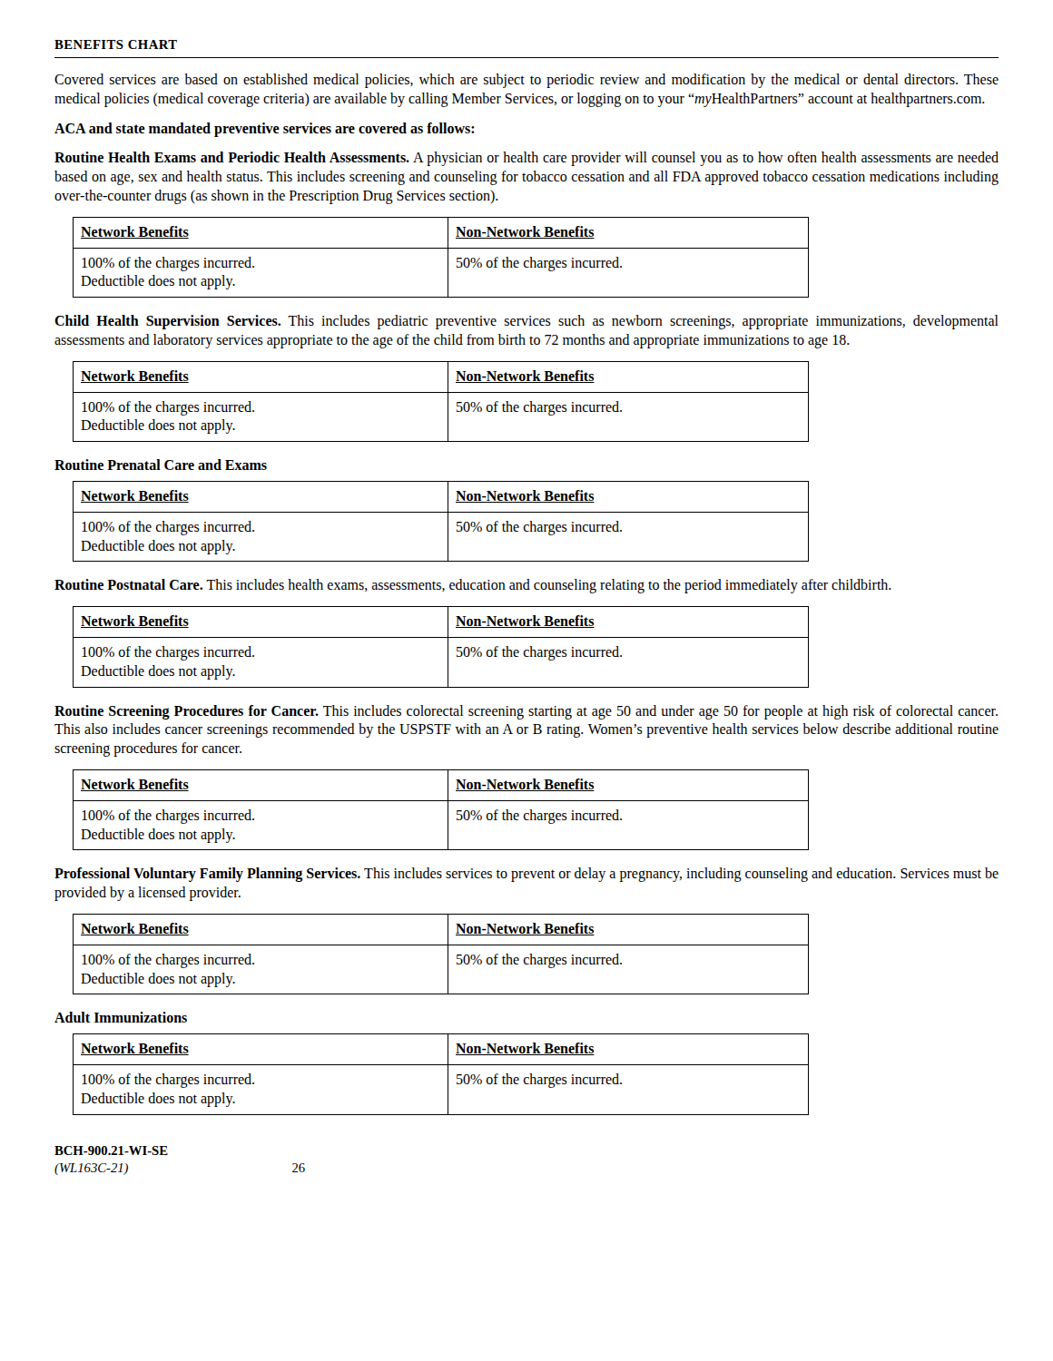BENEFITS CHART
Covered services are based on established medical policies, which are subject to periodic review and modification by the medical or dental directors. These medical policies (medical coverage criteria) are available by calling Member Services, or logging on to your “my HealthPartners” account at healthpartners.com.
ACA and state mandated preventive services are covered as follows:
Routine Health Exams and Periodic Health Assessments. A physician or health care provider will counsel you as to how often health assessments are needed based on age, sex and health status. This includes screening and counseling for tobacco cessation and all FDA approved tobacco cessation medications including over-the-counter drugs (as shown in the Prescription Drug Services section).
| Network Benefits | Non-Network Benefits |
| --- | --- |
| 100% of the charges incurred. Deductible does not apply. | 50% of the charges incurred. |
Child Health Supervision Services. This includes pediatric preventive services such as newborn screenings, appropriate immunizations, developmental assessments and laboratory services appropriate to the age of the child from birth to 72 months and appropriate immunizations to age 18.
| Network Benefits | Non-Network Benefits |
| --- | --- |
| 100% of the charges incurred. Deductible does not apply. | 50% of the charges incurred. |
Routine Prenatal Care and Exams
| Network Benefits | Non-Network Benefits |
| --- | --- |
| 100% of the charges incurred. Deductible does not apply. | 50% of the charges incurred. |
Routine Postnatal Care. This includes health exams, assessments, education and counseling relating to the period immediately after childbirth.
| Network Benefits | Non-Network Benefits |
| --- | --- |
| 100% of the charges incurred. Deductible does not apply. | 50% of the charges incurred. |
Routine Screening Procedures for Cancer. This includes colorectal screening starting at age 50 and under age 50 for people at high risk of colorectal cancer. This also includes cancer screenings recommended by the USPSTF with an A or B rating. Women’s preventive health services below describe additional routine screening procedures for cancer.
| Network Benefits | Non-Network Benefits |
| --- | --- |
| 100% of the charges incurred. Deductible does not apply. | 50% of the charges incurred. |
Professional Voluntary Family Planning Services. This includes services to prevent or delay a pregnancy, including counseling and education. Services must be provided by a licensed provider.
| Network Benefits | Non-Network Benefits |
| --- | --- |
| 100% of the charges incurred. Deductible does not apply. | 50% of the charges incurred. |
Adult Immunizations
| Network Benefits | Non-Network Benefits |
| --- | --- |
| 100% of the charges incurred. Deductible does not apply. | 50% of the charges incurred. |
BCH-900.21-WI-SE
(WL163C-21) 26